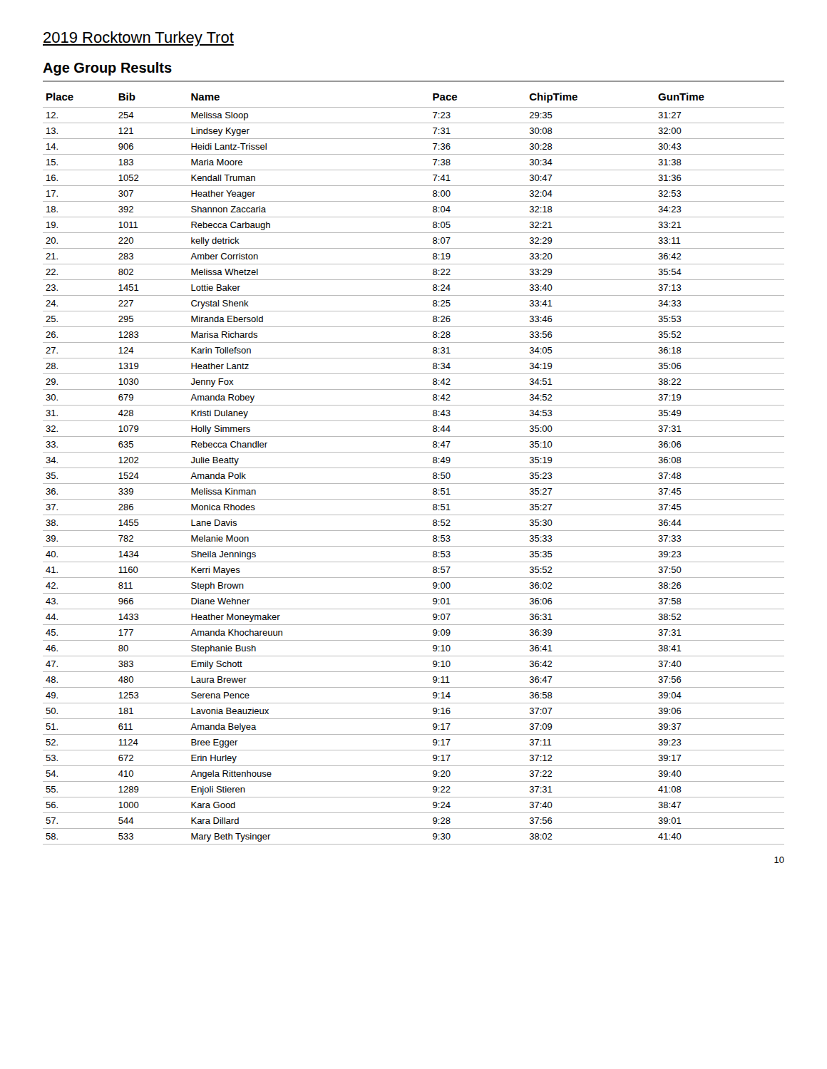2019 Rocktown Turkey Trot
Age Group Results
| Place | Bib | Name | Pace | ChipTime | GunTime |
| --- | --- | --- | --- | --- | --- |
| 12. | 254 | Melissa Sloop | 7:23 | 29:35 | 31:27 |
| 13. | 121 | Lindsey Kyger | 7:31 | 30:08 | 32:00 |
| 14. | 906 | Heidi Lantz-Trissel | 7:36 | 30:28 | 30:43 |
| 15. | 183 | Maria Moore | 7:38 | 30:34 | 31:38 |
| 16. | 1052 | Kendall Truman | 7:41 | 30:47 | 31:36 |
| 17. | 307 | Heather Yeager | 8:00 | 32:04 | 32:53 |
| 18. | 392 | Shannon Zaccaria | 8:04 | 32:18 | 34:23 |
| 19. | 1011 | Rebecca Carbaugh | 8:05 | 32:21 | 33:21 |
| 20. | 220 | kelly detrick | 8:07 | 32:29 | 33:11 |
| 21. | 283 | Amber Corriston | 8:19 | 33:20 | 36:42 |
| 22. | 802 | Melissa Whetzel | 8:22 | 33:29 | 35:54 |
| 23. | 1451 | Lottie Baker | 8:24 | 33:40 | 37:13 |
| 24. | 227 | Crystal Shenk | 8:25 | 33:41 | 34:33 |
| 25. | 295 | Miranda Ebersold | 8:26 | 33:46 | 35:53 |
| 26. | 1283 | Marisa Richards | 8:28 | 33:56 | 35:52 |
| 27. | 124 | Karin Tollefson | 8:31 | 34:05 | 36:18 |
| 28. | 1319 | Heather Lantz | 8:34 | 34:19 | 35:06 |
| 29. | 1030 | Jenny Fox | 8:42 | 34:51 | 38:22 |
| 30. | 679 | Amanda Robey | 8:42 | 34:52 | 37:19 |
| 31. | 428 | Kristi Dulaney | 8:43 | 34:53 | 35:49 |
| 32. | 1079 | Holly Simmers | 8:44 | 35:00 | 37:31 |
| 33. | 635 | Rebecca Chandler | 8:47 | 35:10 | 36:06 |
| 34. | 1202 | Julie Beatty | 8:49 | 35:19 | 36:08 |
| 35. | 1524 | Amanda Polk | 8:50 | 35:23 | 37:48 |
| 36. | 339 | Melissa Kinman | 8:51 | 35:27 | 37:45 |
| 37. | 286 | Monica Rhodes | 8:51 | 35:27 | 37:45 |
| 38. | 1455 | Lane Davis | 8:52 | 35:30 | 36:44 |
| 39. | 782 | Melanie Moon | 8:53 | 35:33 | 37:33 |
| 40. | 1434 | Sheila Jennings | 8:53 | 35:35 | 39:23 |
| 41. | 1160 | Kerri Mayes | 8:57 | 35:52 | 37:50 |
| 42. | 811 | Steph Brown | 9:00 | 36:02 | 38:26 |
| 43. | 966 | Diane Wehner | 9:01 | 36:06 | 37:58 |
| 44. | 1433 | Heather Moneymaker | 9:07 | 36:31 | 38:52 |
| 45. | 177 | Amanda Khochareuun | 9:09 | 36:39 | 37:31 |
| 46. | 80 | Stephanie Bush | 9:10 | 36:41 | 38:41 |
| 47. | 383 | Emily Schott | 9:10 | 36:42 | 37:40 |
| 48. | 480 | Laura Brewer | 9:11 | 36:47 | 37:56 |
| 49. | 1253 | Serena Pence | 9:14 | 36:58 | 39:04 |
| 50. | 181 | Lavonia Beauzieux | 9:16 | 37:07 | 39:06 |
| 51. | 611 | Amanda Belyea | 9:17 | 37:09 | 39:37 |
| 52. | 1124 | Bree Egger | 9:17 | 37:11 | 39:23 |
| 53. | 672 | Erin Hurley | 9:17 | 37:12 | 39:17 |
| 54. | 410 | Angela Rittenhouse | 9:20 | 37:22 | 39:40 |
| 55. | 1289 | Enjoli Stieren | 9:22 | 37:31 | 41:08 |
| 56. | 1000 | Kara Good | 9:24 | 37:40 | 38:47 |
| 57. | 544 | Kara Dillard | 9:28 | 37:56 | 39:01 |
| 58. | 533 | Mary Beth Tysinger | 9:30 | 38:02 | 41:40 |
10